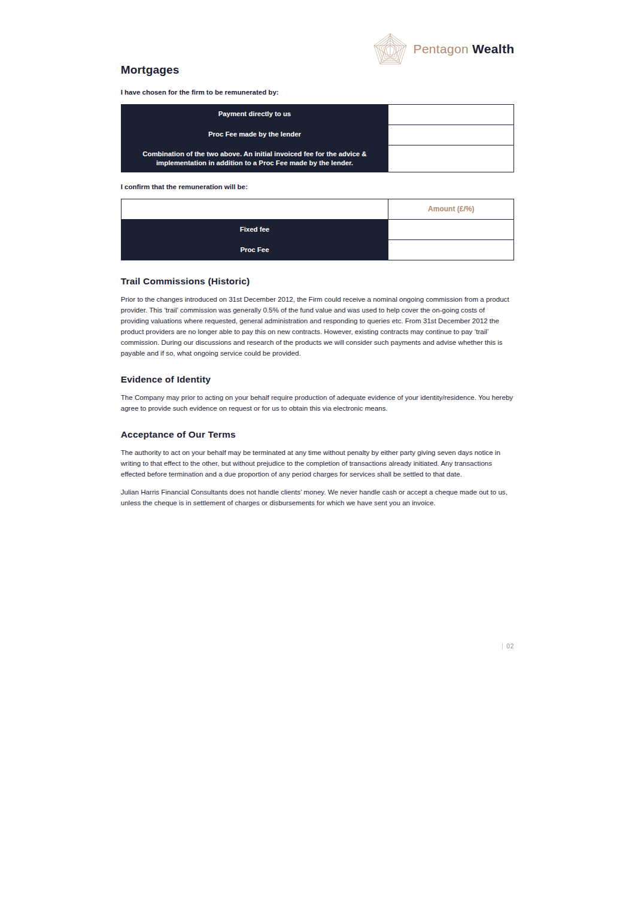Pentagon Wealth
Mortgages
I have chosen for the firm to be remunerated by:
| Payment directly to us | |
| Proc Fee made by the lender | |
| Combination of the two above. An initial invoiced fee for the advice & implementation in addition to a Proc Fee made by the lender. | |
I confirm that the remuneration will be:
| | Amount (£/%) |
| Fixed fee | |
| Proc Fee | |
Trail Commissions (Historic)
Prior to the changes introduced on 31st December 2012, the Firm could receive a nominal ongoing commission from a product provider. This ‘trail’ commission was generally 0.5% of the fund value and was used to help cover the on-going costs of providing valuations where requested, general administration and responding to queries etc. From 31st December 2012 the product providers are no longer able to pay this on new contracts. However, existing contracts may continue to pay ‘trail’ commission. During our discussions and research of the products we will consider such payments and advise whether this is payable and if so, what ongoing service could be provided.
Evidence of Identity
The Company may prior to acting on your behalf require production of adequate evidence of your identity/residence. You hereby agree to provide such evidence on request or for us to obtain this via electronic means.
Acceptance of Our Terms
The authority to act on your behalf may be terminated at any time without penalty by either party giving seven days notice in writing to that effect to the other, but without prejudice to the completion of transactions already initiated. Any transactions effected before termination and a due proportion of any period charges for services shall be settled to that date.
Julian Harris Financial Consultants does not handle clients’ money. We never handle cash or accept a cheque made out to us, unless the cheque is in settlement of charges or disbursements for which we have sent you an invoice.
02